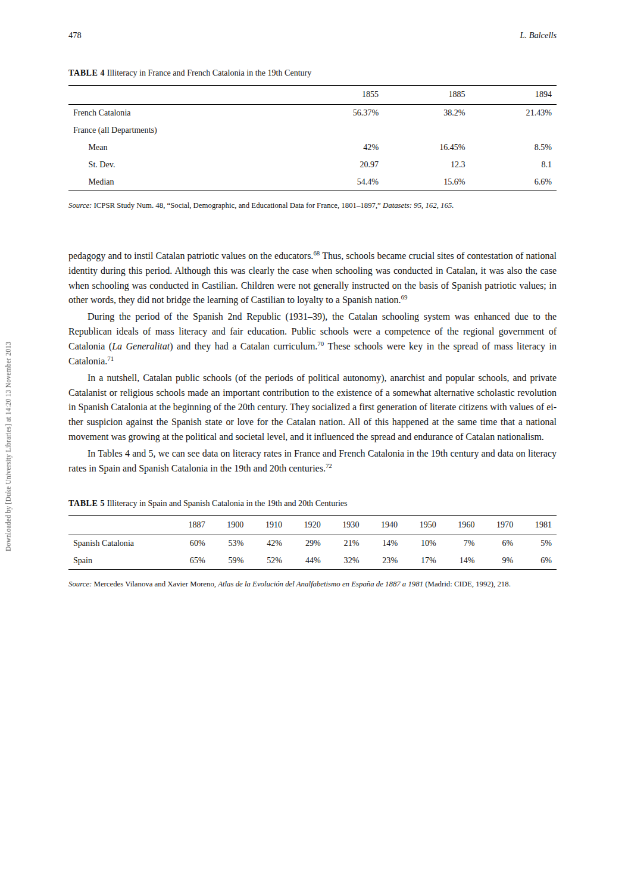Downloaded by [Duke University Libraries] at 14:20 13 November 2013
478 L. Balcells
TABLE 4 Illiteracy in France and French Catalonia in the 19th Century
| | 1855 | 1885 | 1894 |
| --- | --- | --- | --- |
| French Catalonia | 56.37% | 38.2% | 21.43% |
| France (all Departments) | | | |
| Mean | 42% | 16.45% | 8.5% |
| St. Dev. | 20.97 | 12.3 | 8.1 |
| Median | 54.4% | 15.6% | 6.6% |
Source: ICPSR Study Num. 48, “Social, Demographic, and Educational Data for France, 1801–1897,” Datasets: 95, 162, 165.
pedagogy and to instil Catalan patriotic values on the educators.68 Thus, schools became crucial sites of contestation of national identity during this period. Although this was clearly the case when schooling was conducted in Catalan, it was also the case when schooling was conducted in Castilian. Children were not generally instructed on the basis of Spanish patriotic values; in other words, they did not bridge the learning of Castilian to loyalty to a Spanish nation.69
During the period of the Spanish 2nd Republic (1931–39), the Catalan schooling system was enhanced due to the Republican ideals of mass literacy and fair education. Public schools were a competence of the regional government of Catalonia (La Generalitat) and they had a Catalan curriculum.70 These schools were key in the spread of mass literacy in Catalonia.71
In a nutshell, Catalan public schools (of the periods of political autonomy), anarchist and popular schools, and private Catalanist or religious schools made an important contribution to the existence of a somewhat alternative scholastic revolution in Spanish Catalonia at the beginning of the 20th century. They socialized a first generation of literate citizens with values of either suspicion against the Spanish state or love for the Catalan nation. All of this happened at the same time that a national movement was growing at the political and societal level, and it influenced the spread and endurance of Catalan nationalism.
In Tables 4 and 5, we can see data on literacy rates in France and French Catalonia in the 19th century and data on literacy rates in Spain and Spanish Catalonia in the 19th and 20th centuries.72
TABLE 5 Illiteracy in Spain and Spanish Catalonia in the 19th and 20th Centuries
| | 1887 | 1900 | 1910 | 1920 | 1930 | 1940 | 1950 | 1960 | 1970 | 1981 |
| --- | --- | --- | --- | --- | --- | --- | --- | --- | --- | --- |
| Spanish Catalonia | 60% | 53% | 42% | 29% | 21% | 14% | 10% | 7% | 6% | 5% |
| Spain | 65% | 59% | 52% | 44% | 32% | 23% | 17% | 14% | 9% | 6% |
Source: Mercedes Vilanova and Xavier Moreno, Atlas de la Evolución del Analfabetismo en España de 1887 a 1981 (Madrid: CIDE, 1992), 218.